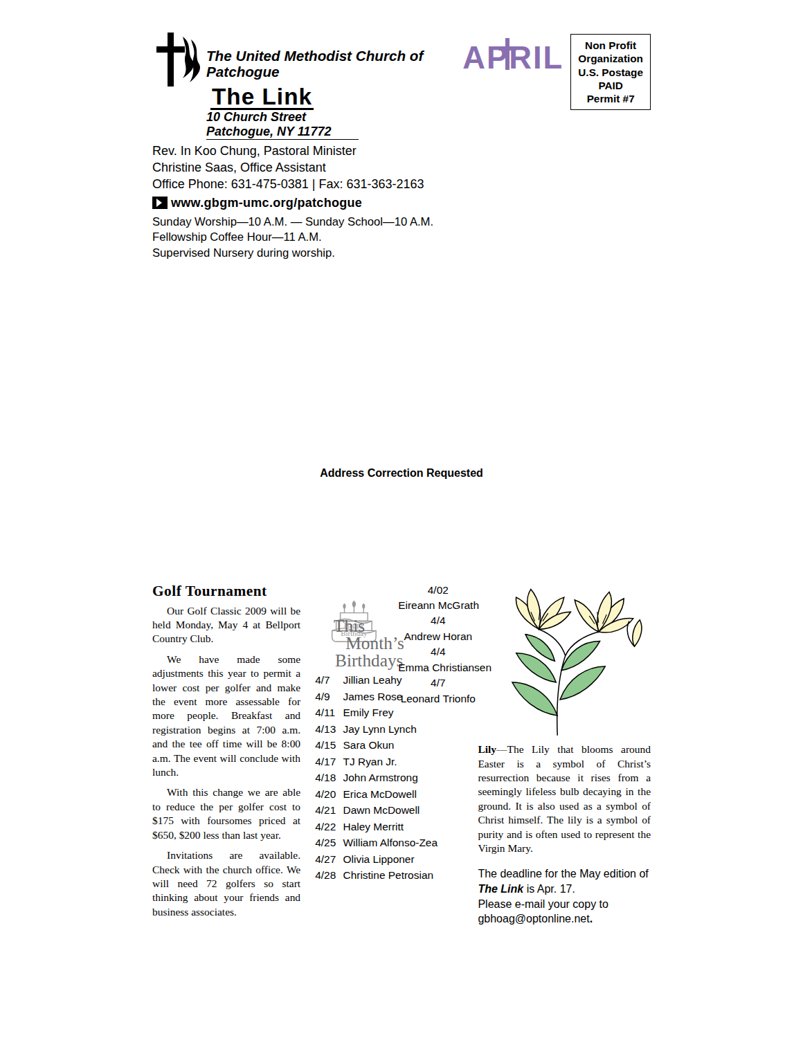The United Methodist Church of
Patchogue The Link
10 Church Street
Patchogue, NY 11772
APRIL
Non Profit
Organization
U.S. Postage
PAID
Permit #7
Rev. In Koo Chung, Pastoral Minister
Christine Saas, Office Assistant
Office Phone: 631-475-0381 | Fax: 631-363-2163
www.gbgm-umc.org/patchogue
Sunday Worship—10 A.M. — Sunday School—10 A.M.
Fellowship Coffee Hour—11 A.M.
Supervised Nursery during worship.
Address Correction Requested
Golf Tournament
Our Golf Classic 2009 will be held Monday, May 4 at Bellport Country Club.
We have made some adjustments this year to permit a lower cost per golfer and make the event more assessable for more people. Breakfast and registration begins at 7:00 a.m. and the tee off time will be 8:00 a.m. The event will conclude with lunch.
With this change we are able to reduce the per golfer cost to $175 with foursomes priced at $650, $200 less than last year.
Invitations are available. Check with the church office. We will need 72 golfers so start thinking about your friends and business associates.
Happy Birthday
This Month’s Birthdays
4/02 Eireann McGrath 4/4 Andrew Horan 4/4 Emma Christiansen 4/7 Leonard Trionfo
4/7 Jillian Leahy
4/9 James Rose
4/11 Emily Frey
4/13 Jay Lynn Lynch
4/15 Sara Okun
4/17 TJ Ryan Jr.
4/18 John Armstrong
4/20 Erica McDowell
4/21 Dawn McDowell
4/22 Haley Merritt
4/25 William Alfonso-Zea
4/27 Olivia Lipponer
4/28 Christine Petrosian
Lily—The Lily that blooms around Easter is a symbol of Christ’s resurrection because it rises from a seemingly lifeless bulb decaying in the ground. It is also used as a symbol of Christ himself. The lily is a symbol of purity and is often used to represent the Virgin Mary.
The deadline for the May edition of The Link is Apr. 17.
Please e-mail your copy to
gbhoag@optonline.net.